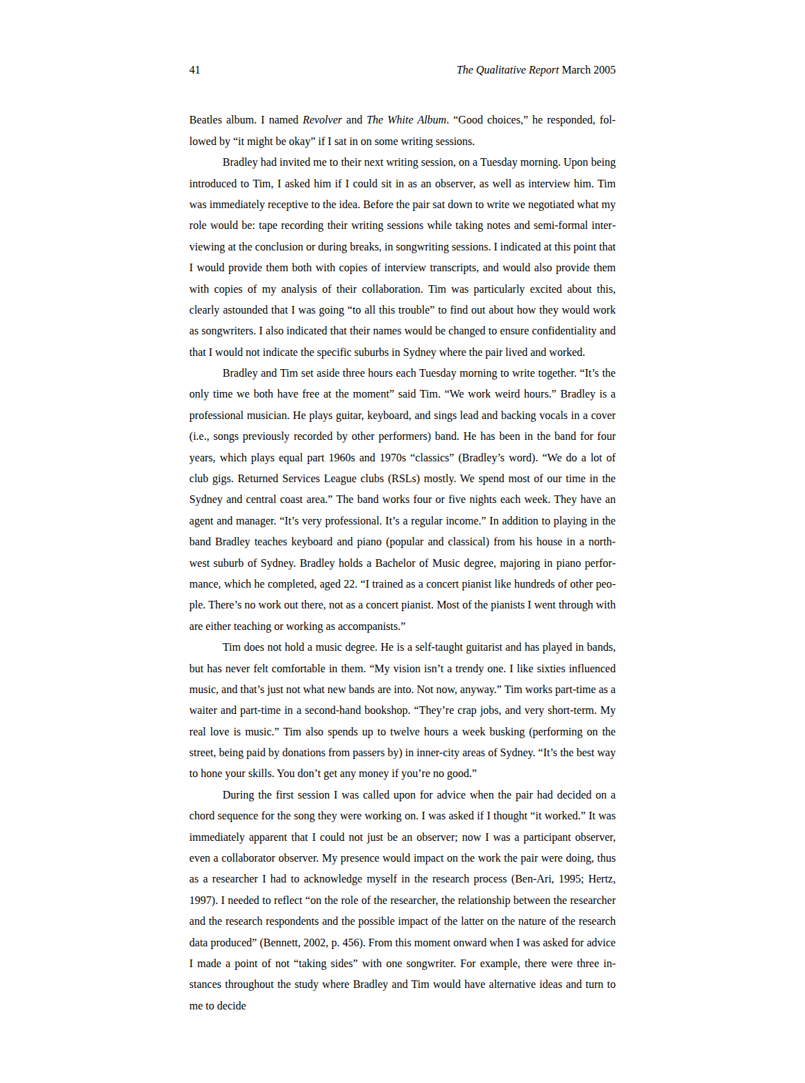41 The Qualitative Report March 2005
Beatles album. I named Revolver and The White Album. “Good choices,” he responded, followed by “it might be okay” if I sat in on some writing sessions.
Bradley had invited me to their next writing session, on a Tuesday morning. Upon being introduced to Tim, I asked him if I could sit in as an observer, as well as interview him. Tim was immediately receptive to the idea. Before the pair sat down to write we negotiated what my role would be: tape recording their writing sessions while taking notes and semi-formal interviewing at the conclusion or during breaks, in songwriting sessions. I indicated at this point that I would provide them both with copies of interview transcripts, and would also provide them with copies of my analysis of their collaboration. Tim was particularly excited about this, clearly astounded that I was going “to all this trouble” to find out about how they would work as songwriters. I also indicated that their names would be changed to ensure confidentiality and that I would not indicate the specific suburbs in Sydney where the pair lived and worked.
Bradley and Tim set aside three hours each Tuesday morning to write together. “It’s the only time we both have free at the moment” said Tim. “We work weird hours.” Bradley is a professional musician. He plays guitar, keyboard, and sings lead and backing vocals in a cover (i.e., songs previously recorded by other performers) band. He has been in the band for four years, which plays equal part 1960s and 1970s “classics” (Bradley’s word). “We do a lot of club gigs. Returned Services League clubs (RSLs) mostly. We spend most of our time in the Sydney and central coast area.” The band works four or five nights each week. They have an agent and manager. “It’s very professional. It’s a regular income.” In addition to playing in the band Bradley teaches keyboard and piano (popular and classical) from his house in a north-west suburb of Sydney. Bradley holds a Bachelor of Music degree, majoring in piano performance, which he completed, aged 22. “I trained as a concert pianist like hundreds of other people. There’s no work out there, not as a concert pianist. Most of the pianists I went through with are either teaching or working as accompanists.”
Tim does not hold a music degree. He is a self-taught guitarist and has played in bands, but has never felt comfortable in them. “My vision isn’t a trendy one. I like sixties influenced music, and that’s just not what new bands are into. Not now, anyway.” Tim works part-time as a waiter and part-time in a second-hand bookshop. “They’re crap jobs, and very short-term. My real love is music.” Tim also spends up to twelve hours a week busking (performing on the street, being paid by donations from passers by) in inner-city areas of Sydney. “It’s the best way to hone your skills. You don’t get any money if you’re no good.”
During the first session I was called upon for advice when the pair had decided on a chord sequence for the song they were working on. I was asked if I thought “it worked.” It was immediately apparent that I could not just be an observer; now I was a participant observer, even a collaborator observer. My presence would impact on the work the pair were doing, thus as a researcher I had to acknowledge myself in the research process (Ben-Ari, 1995; Hertz, 1997). I needed to reflect “on the role of the researcher, the relationship between the researcher and the research respondents and the possible impact of the latter on the nature of the research data produced” (Bennett, 2002, p. 456). From this moment onward when I was asked for advice I made a point of not “taking sides” with one songwriter. For example, there were three instances throughout the study where Bradley and Tim would have alternative ideas and turn to me to decide